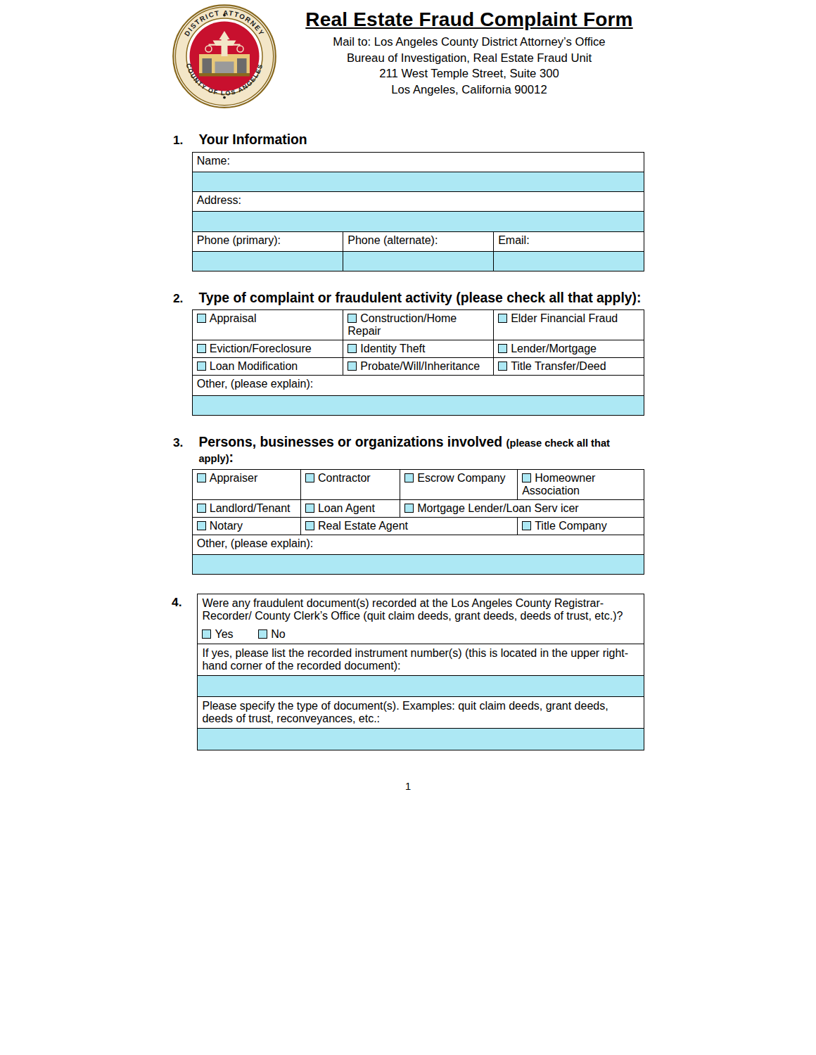DISTRICT ATTORNEY COUNTY OF LOS ANGELES
Real Estate Fraud Complaint Form
Mail to: Los Angeles County District Attorney’s Office
Bureau of Investigation, Real Estate Fraud Unit
211 West Temple Street, Suite 300
Los Angeles, California 90012
1.
Your Information
| Name: |
| Address: |
| Phone (primary): | Phone (alternate): | Email: |
2.
Type of complaint or fraudulent activity (please check all that apply):
| Appraisal | Construction/Home Repair | Elder Financial Fraud |
| Eviction/Foreclosure | Identity Theft | Lender/Mortgage |
| Loan Modification | Probate/Will/Inheritance | Title Transfer/Deed |
| Other, (please explain): |
3.
Persons, businesses or organizations involved (please check all that apply):
| Appraiser | Contractor | Escrow Company | Homeowner Association |
| Landlord/Tenant | Loan Agent | Mortgage Lender/Loan Serv icer |
| Notary | Real Estate Agent | Title Company |
| Other, (please explain): |
4.
| Were any fraudulent document(s) recorded at the Los Angeles County Registrar-Recorder/ County Clerk’s Office (quit claim deeds, grant deeds, deeds of trust, etc.)? |
| Yes No |
| If yes, please list the recorded instrument number(s) (this is located in the upper right-hand corner of the recorded document): |
| Please specify the type of document(s). Examples: quit claim deeds, grant deeds, deeds of trust, reconveyances, etc.: |
1